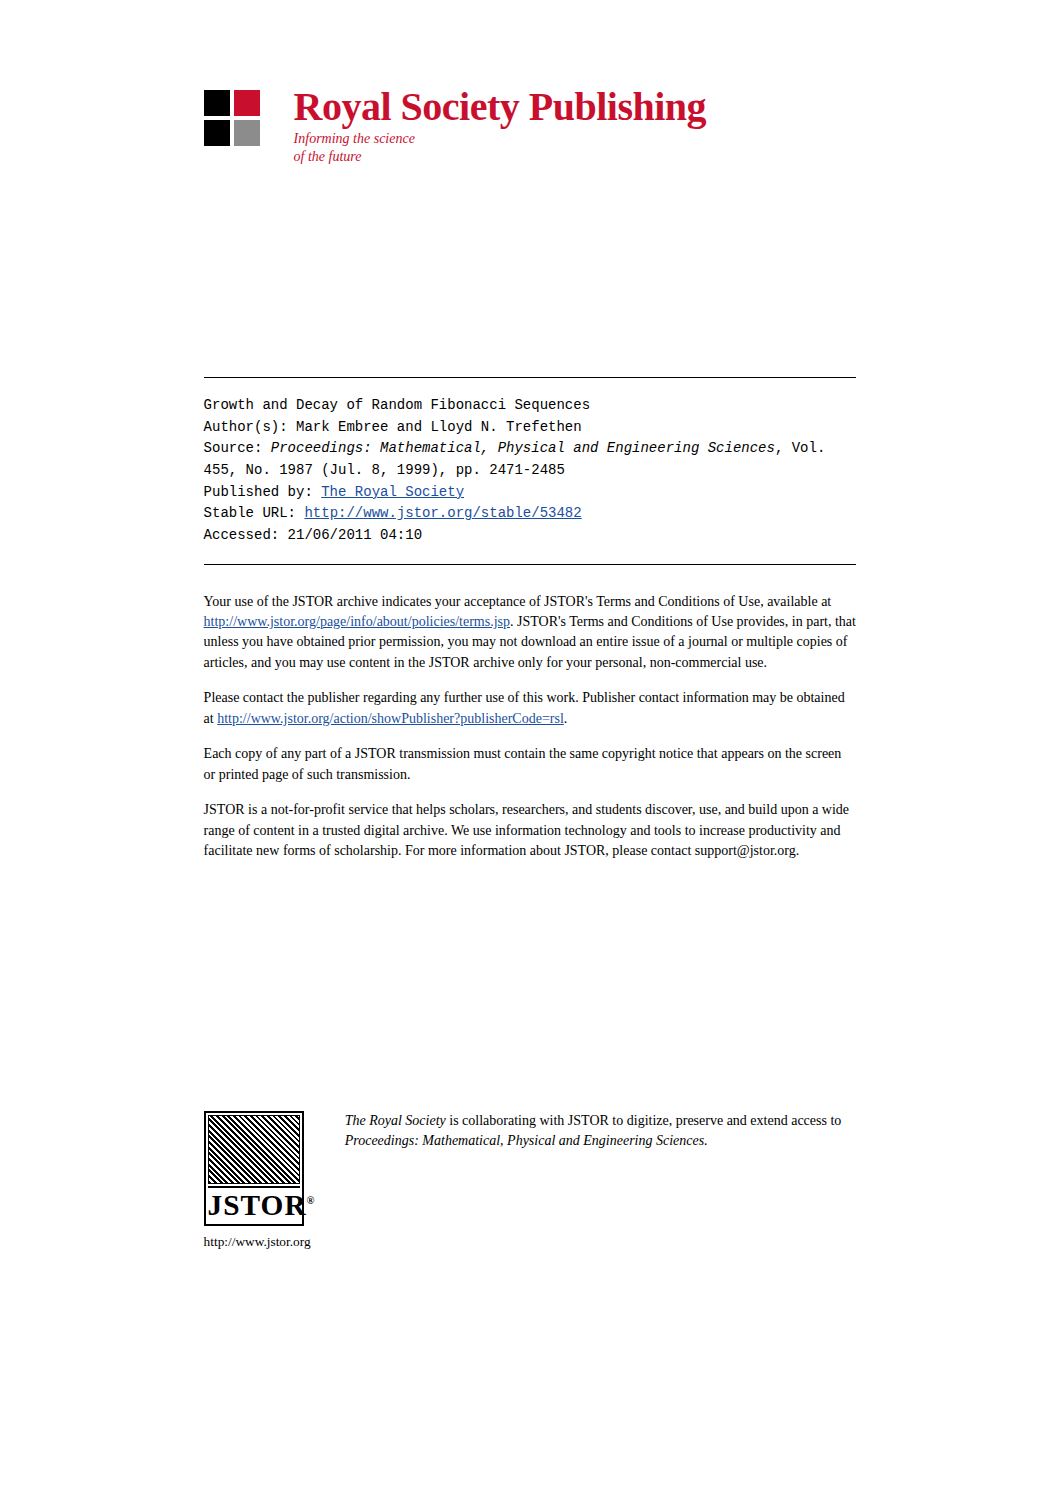Royal Society Publishing
Informing the science
of the future
Growth and Decay of Random Fibonacci Sequences
Author(s): Mark Embree and Lloyd N. Trefethen
Source: Proceedings: Mathematical, Physical and Engineering Sciences, Vol. 455, No. 1987 (Jul. 8, 1999), pp. 2471-2485
Published by: The Royal Society
Stable URL: http://www.jstor.org/stable/53482
Accessed: 21/06/2011 04:10
Your use of the JSTOR archive indicates your acceptance of JSTOR's Terms and Conditions of Use, available at http://www.jstor.org/page/info/about/policies/terms.jsp. JSTOR's Terms and Conditions of Use provides, in part, that unless you have obtained prior permission, you may not download an entire issue of a journal or multiple copies of articles, and you may use content in the JSTOR archive only for your personal, non-commercial use.
Please contact the publisher regarding any further use of this work. Publisher contact information may be obtained at http://www.jstor.org/action/showPublisher?publisherCode=rsl.
Each copy of any part of a JSTOR transmission must contain the same copyright notice that appears on the screen or printed page of such transmission.
JSTOR is a not-for-profit service that helps scholars, researchers, and students discover, use, and build upon a wide range of content in a trusted digital archive. We use information technology and tools to increase productivity and facilitate new forms of scholarship. For more information about JSTOR, please contact support@jstor.org.
JSTOR®
http://www.jstor.org
The Royal Society is collaborating with JSTOR to digitize, preserve and extend access to Proceedings: Mathematical, Physical and Engineering Sciences.